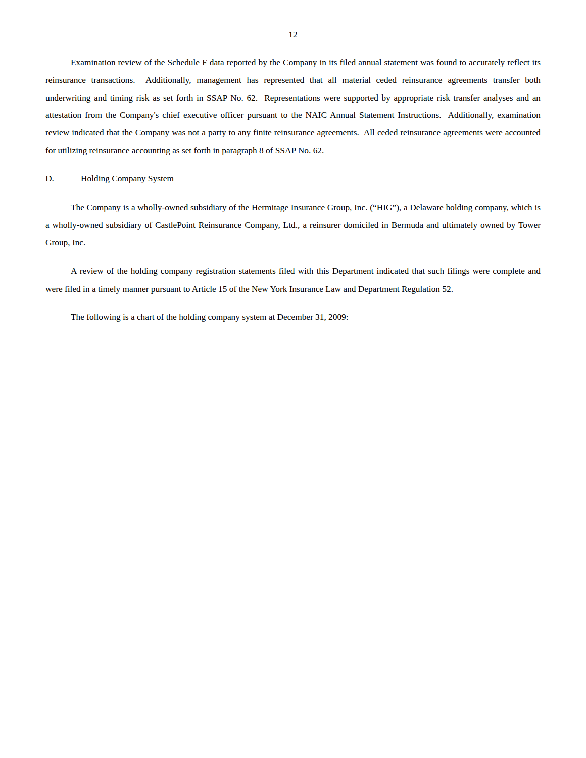12
Examination review of the Schedule F data reported by the Company in its filed annual statement was found to accurately reflect its reinsurance transactions. Additionally, management has represented that all material ceded reinsurance agreements transfer both underwriting and timing risk as set forth in SSAP No. 62. Representations were supported by appropriate risk transfer analyses and an attestation from the Company's chief executive officer pursuant to the NAIC Annual Statement Instructions. Additionally, examination review indicated that the Company was not a party to any finite reinsurance agreements. All ceded reinsurance agreements were accounted for utilizing reinsurance accounting as set forth in paragraph 8 of SSAP No. 62.
D. Holding Company System
The Company is a wholly-owned subsidiary of the Hermitage Insurance Group, Inc. (“HIG”), a Delaware holding company, which is a wholly-owned subsidiary of CastlePoint Reinsurance Company, Ltd., a reinsurer domiciled in Bermuda and ultimately owned by Tower Group, Inc.
A review of the holding company registration statements filed with this Department indicated that such filings were complete and were filed in a timely manner pursuant to Article 15 of the New York Insurance Law and Department Regulation 52.
The following is a chart of the holding company system at December 31, 2009: